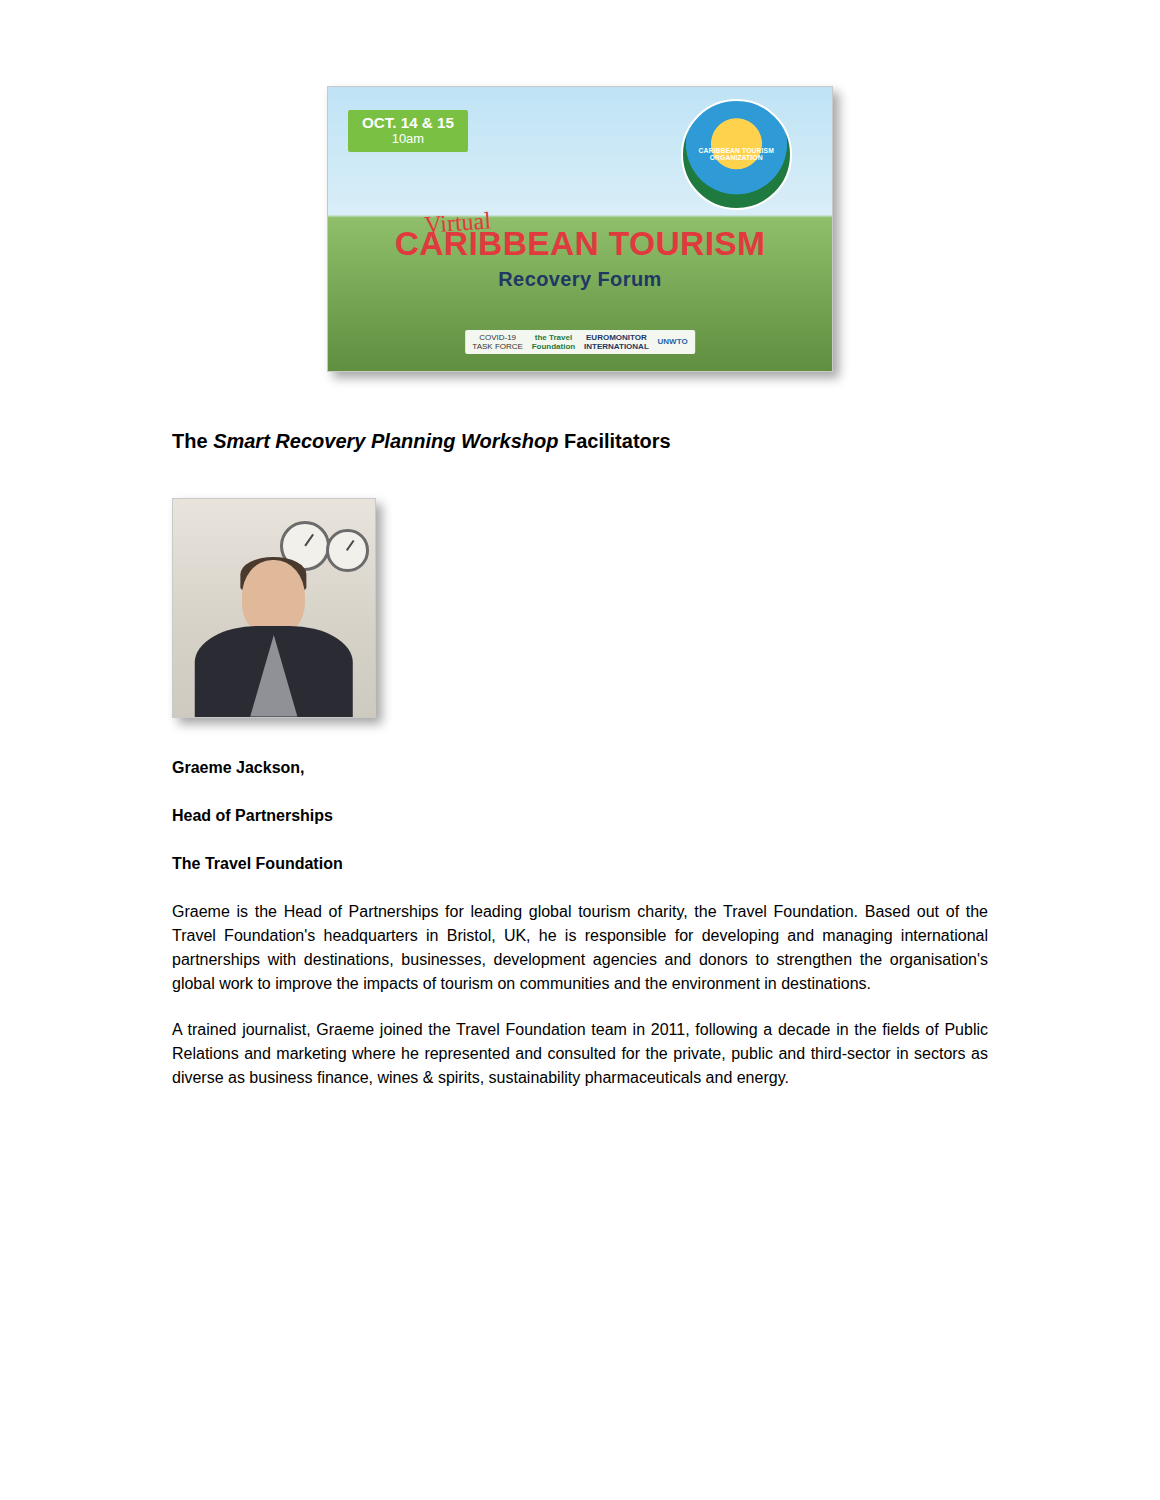OCT. 14 & 1510am
Caribbean Tourism Organization
Virtual Caribbean Tourism
Recovery Forum
COVID-19
TASK FORCE the Travel
Foundation EUROMONITOR
INTERNATIONAL UNWTO
The Smart Recovery Planning Workshop Facilitators
Graeme Jackson,
Head of Partnerships
The Travel Foundation
Graeme is the Head of Partnerships for leading global tourism charity, the Travel Foundation. Based out of the Travel Foundation's headquarters in Bristol, UK, he is responsible for developing and managing international partnerships with destinations, businesses, development agencies and donors to strengthen the organisation's global work to improve the impacts of tourism on communities and the environment in destinations.
A trained journalist, Graeme joined the Travel Foundation team in 2011, following a decade in the fields of Public Relations and marketing where he represented and consulted for the private, public and third-sector in sectors as diverse as business finance, wines & spirits, sustainability pharmaceuticals and energy.